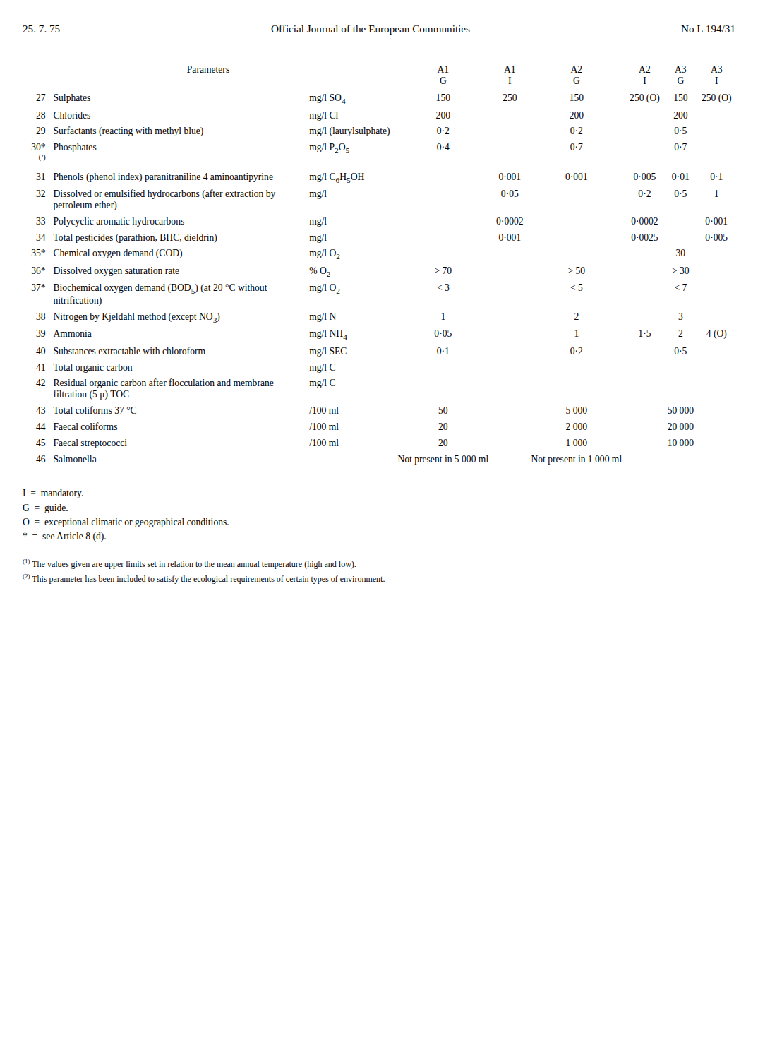25. 7. 75 Official Journal of the European Communities No L 194/31
| Parameters | A1 G | A1 I | A2 G | A2 I | A3 G | A3 I |
| --- | --- | --- | --- | --- | --- | --- |
| 27 | Sulphates | mg/l SO 4 | 150 | 250 | 150 | 250 (O) | 150 | 250 (O) |
| 28 | Chlorides | mg/l Cl | 200 | | 200 | | 200 | |
| 29 | Surfactants (reacting with methyl blue) | mg/l (laurylsulphate) | 0·2 | | 0·2 | | 0·5 | |
| 30* (²) | Phosphates | mg/l P 2 O 5 | 0·4 | | 0·7 | | 0·7 | |
| 31 | Phenols (phenol index) paranitraniline 4 aminoantipyrine | mg/l C 6 H 5 OH | | 0·001 | 0·001 | 0·005 | 0·01 | 0·1 |
| 32 | Dissolved or emulsified hydrocarbons (after extraction by petroleum ether) | mg/l | | 0·05 | | 0·2 | 0·5 | 1 |
| 33 | Polycyclic aromatic hydrocarbons | mg/l | | 0·0002 | | 0·0002 | | 0·001 |
| 34 | Total pesticides (parathion, BHC, dieldrin) | mg/l | | 0·001 | | 0·0025 | | 0·005 |
| 35* | Chemical oxygen demand (COD) | mg/l O 2 | | | | | 30 | |
| 36* | Dissolved oxygen saturation rate | % O 2 | > 70 | | > 50 | | > 30 | |
| 37* | Biochemical oxygen demand (BOD 5 ) (at 20 °C without nitrification) | mg/l O 2 | < 3 | | < 5 | | < 7 | |
| 38 | Nitrogen by Kjeldahl method (except NO 3 ) | mg/l N | 1 | | 2 | | 3 | |
| 39 | Ammonia | mg/l NH 4 | 0·05 | | 1 | 1·5 | 2 | 4 (O) |
| 40 | Substances extractable with chloroform | mg/l SEC | 0·1 | | 0·2 | | 0·5 | |
| 41 | Total organic carbon | mg/l C | | | | | | |
| 42 | Residual organic carbon after flocculation and membrane filtration (5 μ) TOC | mg/l C | | | | | | |
| 43 | Total coliforms 37 °C | /100 ml | 50 | | 5 000 | | 50 000 | |
| 44 | Faecal coliforms | /100 ml | 20 | | 2 000 | | 20 000 | |
| 45 | Faecal streptococci | /100 ml | 20 | | 1 000 | | 10 000 | |
| 46 | Salmonella | | Not present in 5 000 ml | | Not present in 1 000 ml | | | |
I = mandatory. G = guide. O = exceptional climatic or geographical conditions. * = see Article 8 (d).
(1) The values given are upper limits set in relation to the mean annual temperature (high and low).
(2) This parameter has been included to satisfy the ecological requirements of certain types of environment.